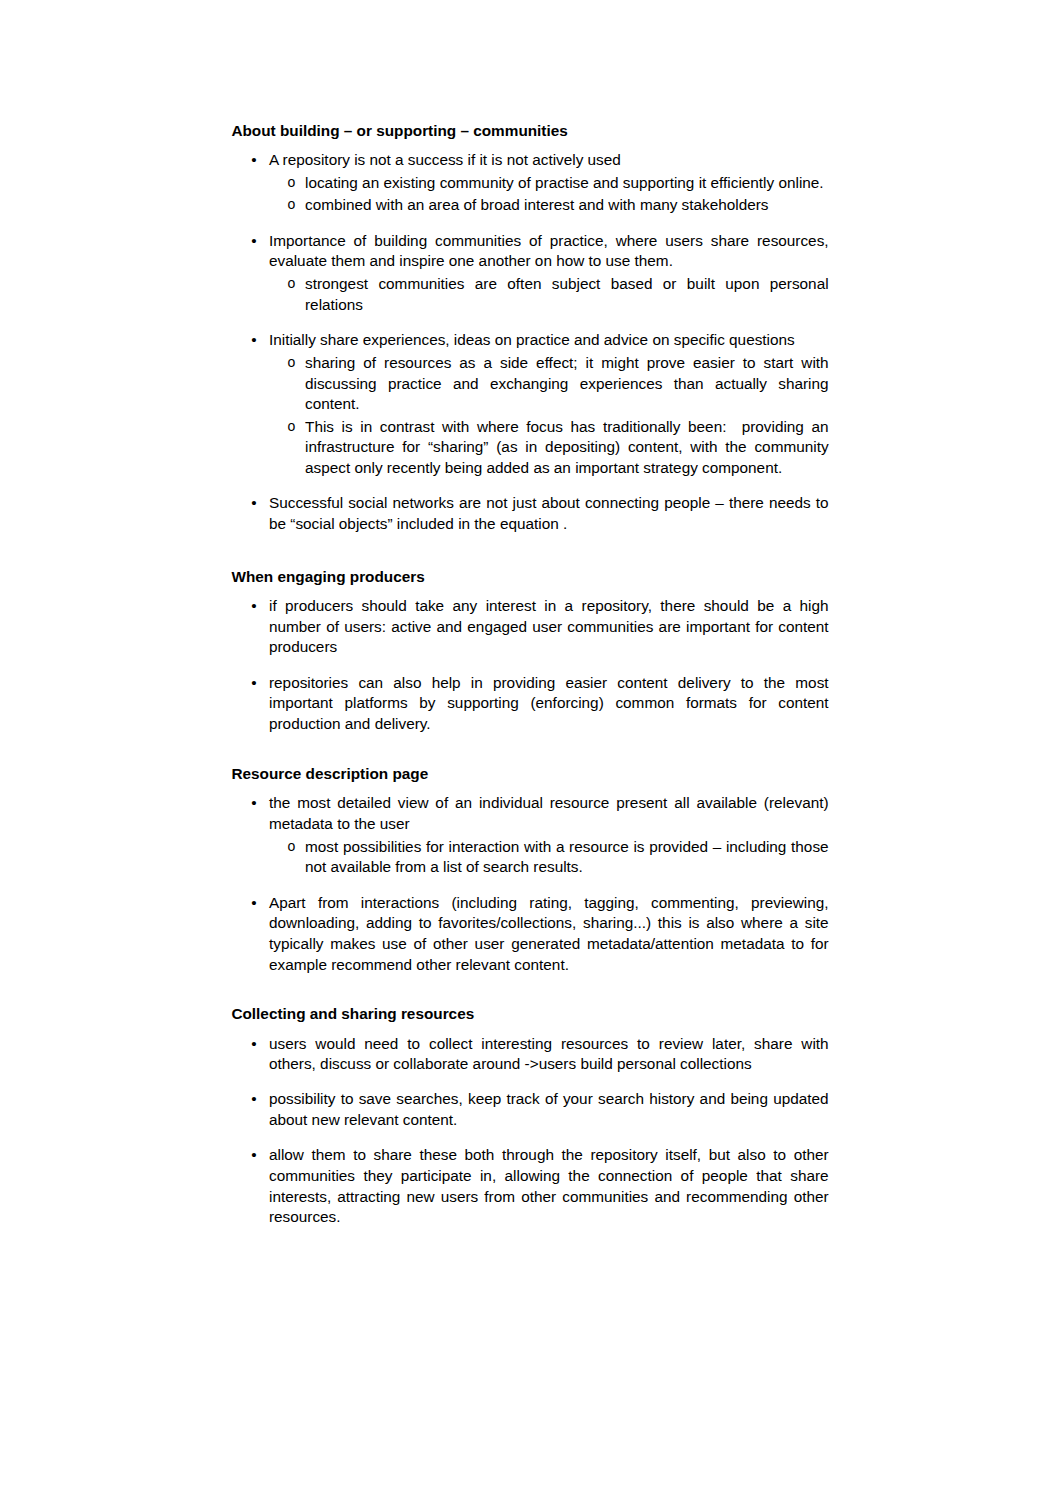About building – or supporting – communities
A repository is not a success if it is not actively used
locating an existing community of practise and supporting it efficiently online.
combined with an area of broad interest and with many stakeholders
Importance of building communities of practice, where users share resources, evaluate them and inspire one another on how to use them.
strongest communities are often subject based or built upon personal relations
Initially share experiences, ideas on practice and advice on specific questions
sharing of resources as a side effect; it might prove easier to start with discussing practice and exchanging experiences than actually sharing content.
This is in contrast with where focus has traditionally been: providing an infrastructure for “sharing” (as in depositing) content, with the community aspect only recently being added as an important strategy component.
Successful social networks are not just about connecting people – there needs to be “social objects” included in the equation .
When engaging producers
if producers should take any interest in a repository, there should be a high number of users: active and engaged user communities are important for content producers
repositories can also help in providing easier content delivery to the most important platforms by supporting (enforcing) common formats for content production and delivery.
Resource description page
the most detailed view of an individual resource present all available (relevant) metadata to the user
most possibilities for interaction with a resource is provided – including those not available from a list of search results.
Apart from interactions (including rating, tagging, commenting, previewing, downloading, adding to favorites/collections, sharing...) this is also where a site typically makes use of other user generated metadata/attention metadata to for example recommend other relevant content.
Collecting and sharing resources
users would need to collect interesting resources to review later, share with others, discuss or collaborate around ->users build personal collections
possibility to save searches, keep track of your search history and being updated about new relevant content.
allow them to share these both through the repository itself, but also to other communities they participate in, allowing the connection of people that share interests, attracting new users from other communities and recommending other resources.